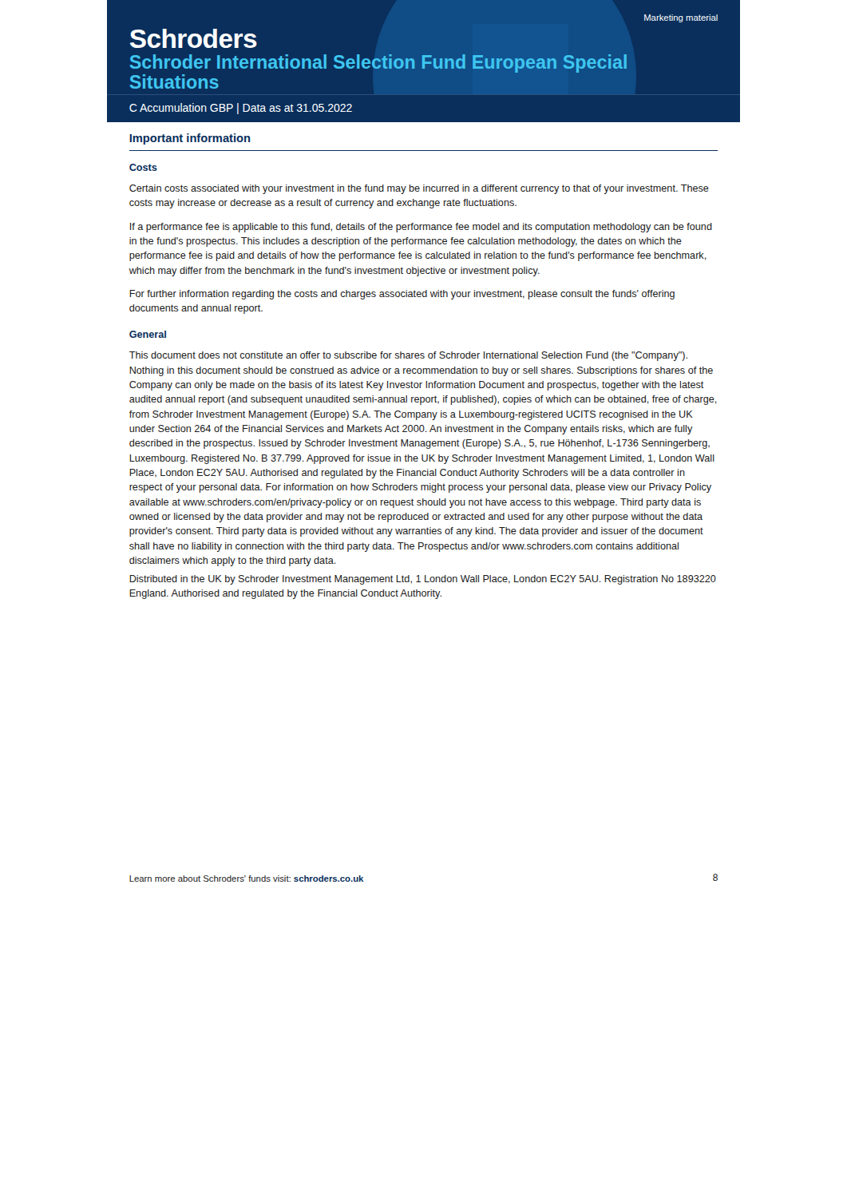Marketing material
Schroders
Schroder International Selection Fund European Special Situations
C Accumulation GBP | Data as at 31.05.2022
Important information
Costs
Certain costs associated with your investment in the fund may be incurred in a different currency to that of your investment. These costs may increase or decrease as a result of currency and exchange rate fluctuations.
If a performance fee is applicable to this fund, details of the performance fee model and its computation methodology can be found in the fund's prospectus. This includes a description of the performance fee calculation methodology, the dates on which the performance fee is paid and details of how the performance fee is calculated in relation to the fund's performance fee benchmark, which may differ from the benchmark in the fund's investment objective or investment policy.
For further information regarding the costs and charges associated with your investment, please consult the funds' offering documents and annual report.
General
This document does not constitute an offer to subscribe for shares of Schroder International Selection Fund (the "Company"). Nothing in this document should be construed as advice or a recommendation to buy or sell shares. Subscriptions for shares of the Company can only be made on the basis of its latest Key Investor Information Document and prospectus, together with the latest audited annual report (and subsequent unaudited semi-annual report, if published), copies of which can be obtained, free of charge, from Schroder Investment Management (Europe) S.A. The Company is a Luxembourg-registered UCITS recognised in the UK under Section 264 of the Financial Services and Markets Act 2000. An investment in the Company entails risks, which are fully described in the prospectus. Issued by Schroder Investment Management (Europe) S.A., 5, rue Höhenhof, L-1736 Senningerberg, Luxembourg. Registered No. B 37.799. Approved for issue in the UK by Schroder Investment Management Limited, 1, London Wall Place, London EC2Y 5AU. Authorised and regulated by the Financial Conduct Authority Schroders will be a data controller in respect of your personal data. For information on how Schroders might process your personal data, please view our Privacy Policy available at www.schroders.com/en/privacy-policy or on request should you not have access to this webpage. Third party data is owned or licensed by the data provider and may not be reproduced or extracted and used for any other purpose without the data provider's consent. Third party data is provided without any warranties of any kind. The data provider and issuer of the document shall have no liability in connection with the third party data. The Prospectus and/or www.schroders.com contains additional disclaimers which apply to the third party data.
Distributed in the UK by Schroder Investment Management Ltd, 1 London Wall Place, London EC2Y 5AU. Registration No 1893220 England. Authorised and regulated by the Financial Conduct Authority.
Learn more about Schroders' funds visit: schroders.co.uk
8